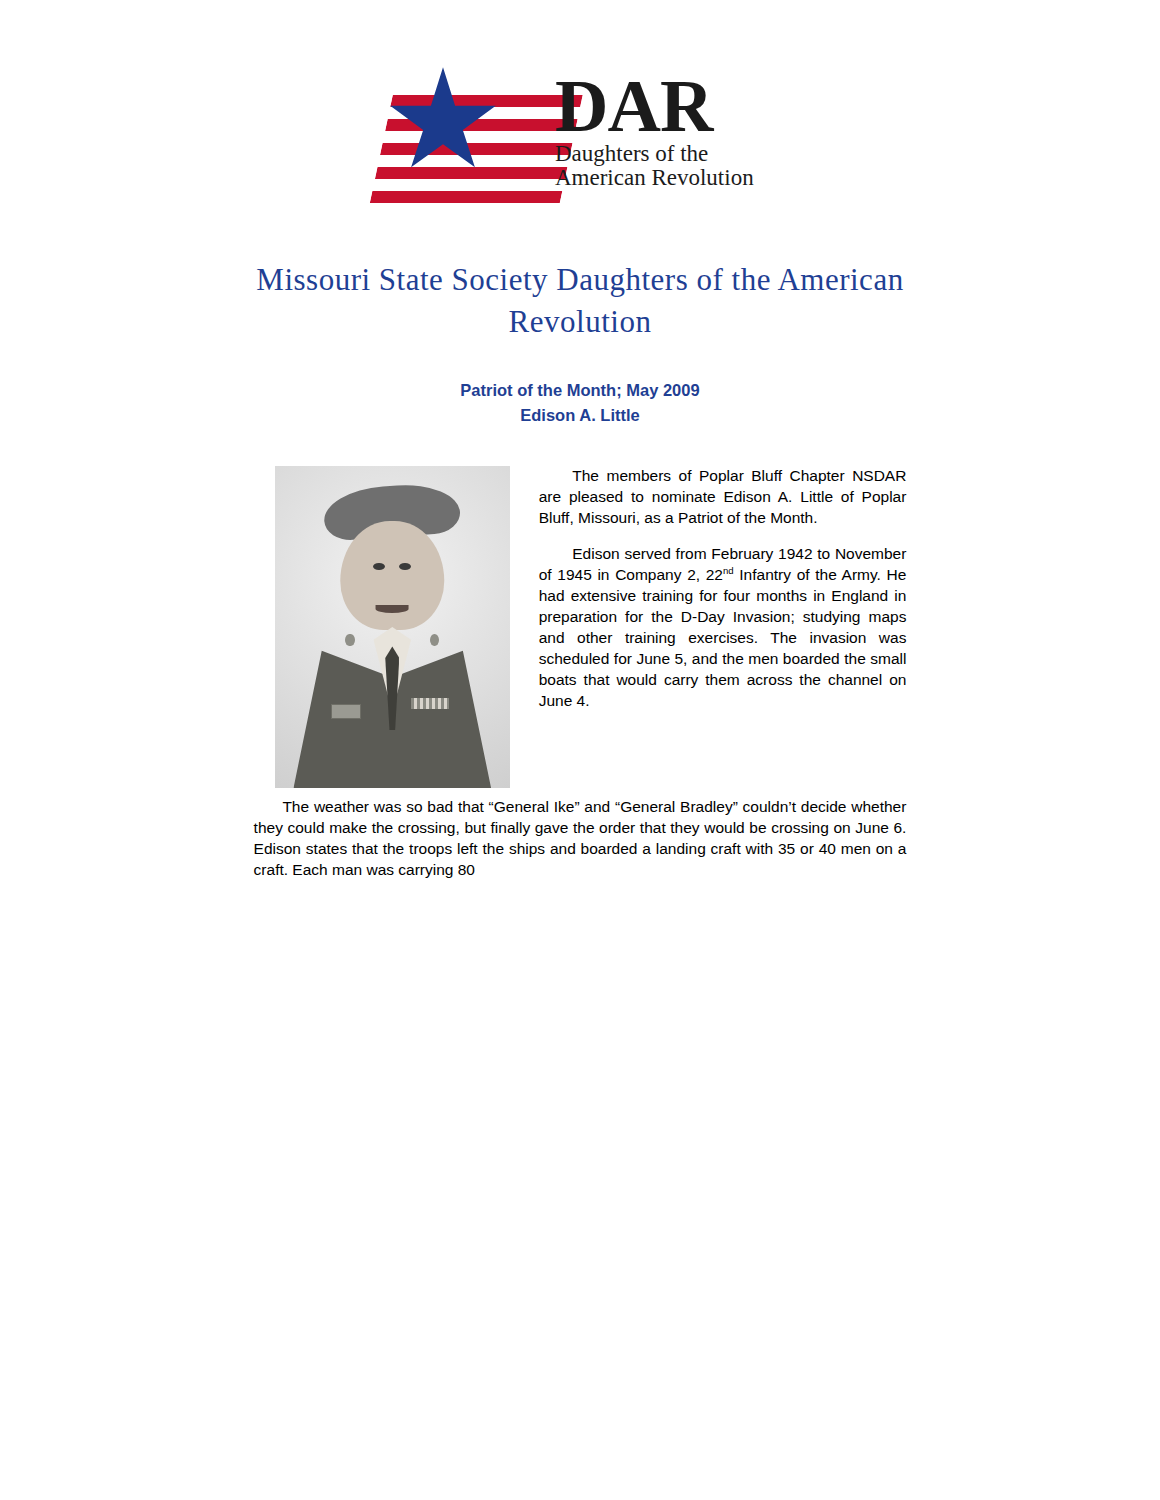DAR
Daughters of the
American Revolution
Missouri State Society Daughters of the American Revolution
Patriot of the Month; May 2009 Edison A. Little
The members of Poplar Bluff Chapter NSDAR are pleased to nominate Edison A. Little of Poplar Bluff, Missouri, as a Patriot of the Month.
Edison served from February 1942 to November of 1945 in Company 2, 22nd Infantry of the Army. He had extensive training for four months in England in preparation for the D-Day Invasion; studying maps and other training exercises. The invasion was scheduled for June 5, and the men boarded the small boats that would carry them across the channel on June 4.
The weather was so bad that “General Ike” and “General Bradley” couldn’t decide whether they could make the crossing, but finally gave the order that they would be crossing on June 6. Edison states that the troops left the ships and boarded a landing craft with 35 or 40 men on a craft. Each man was carrying 80